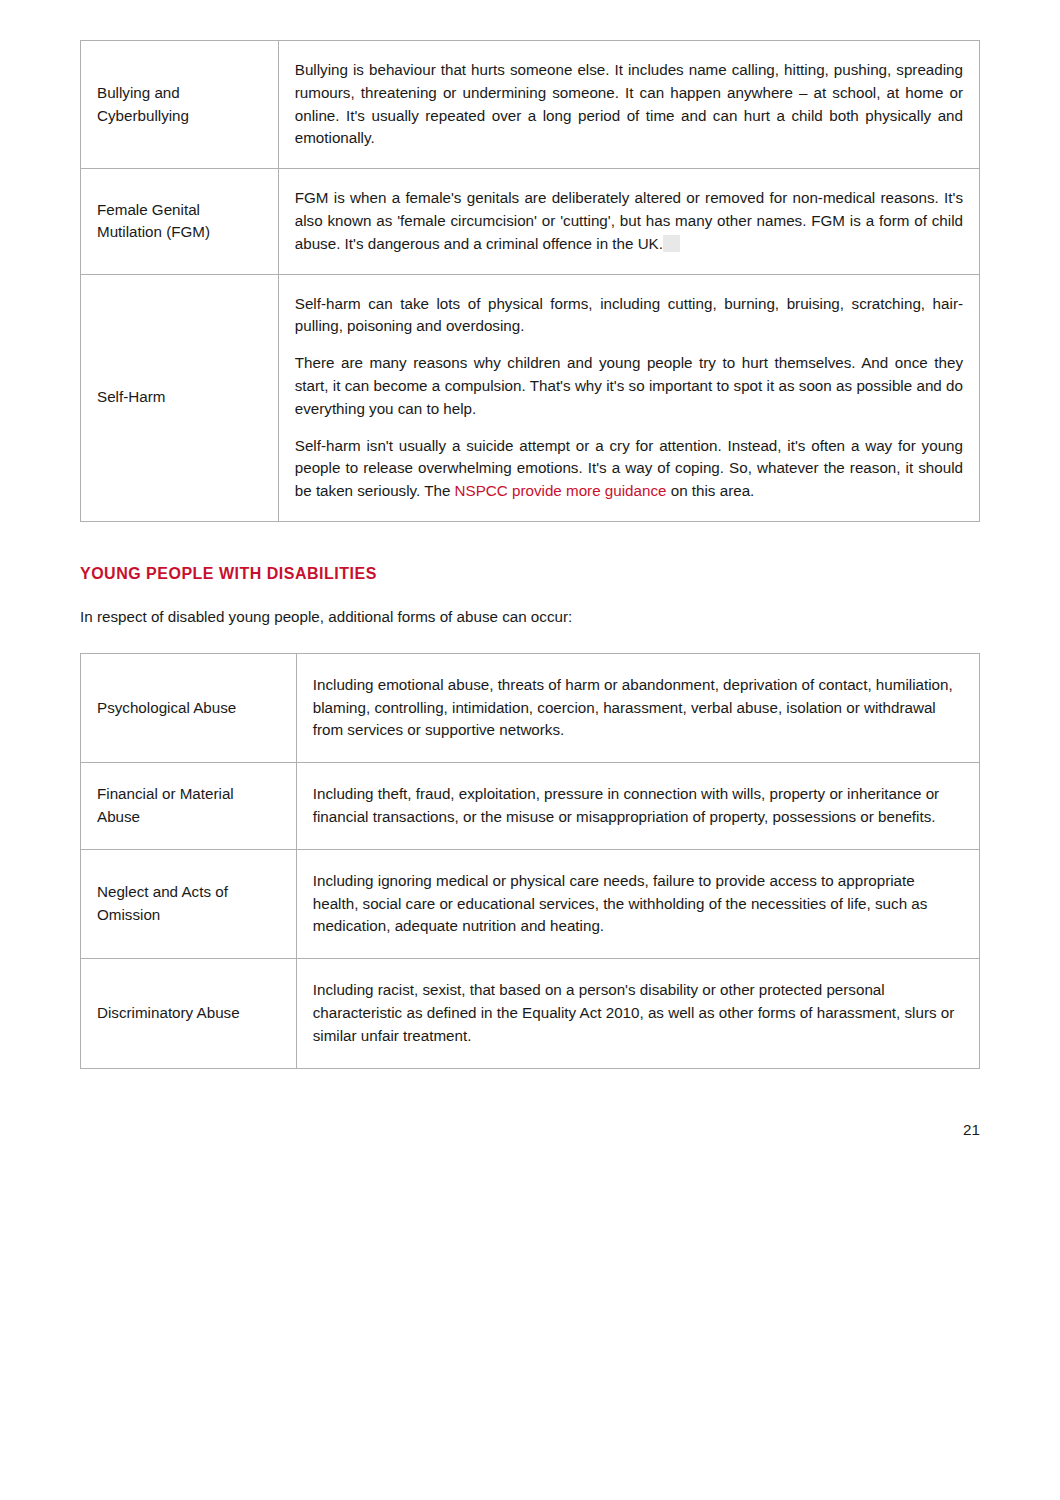| Bullying and Cyberbullying | Bullying is behaviour that hurts someone else. It includes name calling, hitting, pushing, spreading rumours, threatening or undermining someone. It can happen anywhere – at school, at home or online. It's usually repeated over a long period of time and can hurt a child both physically and emotionally. |
| Female Genital Mutilation (FGM) | FGM is when a female's genitals are deliberately altered or removed for non-medical reasons. It's also known as 'female circumcision' or 'cutting', but has many other names. FGM is a form of child abuse. It's dangerous and a criminal offence in the UK. |
| Self-Harm | Self-harm can take lots of physical forms, including cutting, burning, bruising, scratching, hair-pulling, poisoning and overdosing. There are many reasons why children and young people try to hurt themselves. And once they start, it can become a compulsion. That's why it's so important to spot it as soon as possible and do everything you can to help. Self-harm isn't usually a suicide attempt or a cry for attention. Instead, it's often a way for young people to release overwhelming emotions. It's a way of coping. So, whatever the reason, it should be taken seriously. The NSPCC provide more guidance on this area. |
Young People with Disabilities
In respect of disabled young people, additional forms of abuse can occur:
| Psychological Abuse | Including emotional abuse, threats of harm or abandonment, deprivation of contact, humiliation, blaming, controlling, intimidation, coercion, harassment, verbal abuse, isolation or withdrawal from services or supportive networks. |
| Financial or Material Abuse | Including theft, fraud, exploitation, pressure in connection with wills, property or inheritance or financial transactions, or the misuse or misappropriation of property, possessions or benefits. |
| Neglect and Acts of Omission | Including ignoring medical or physical care needs, failure to provide access to appropriate health, social care or educational services, the withholding of the necessities of life, such as medication, adequate nutrition and heating. |
| Discriminatory Abuse | Including racist, sexist, that based on a person's disability or other protected personal characteristic as defined in the Equality Act 2010, as well as other forms of harassment, slurs or similar unfair treatment. |
21